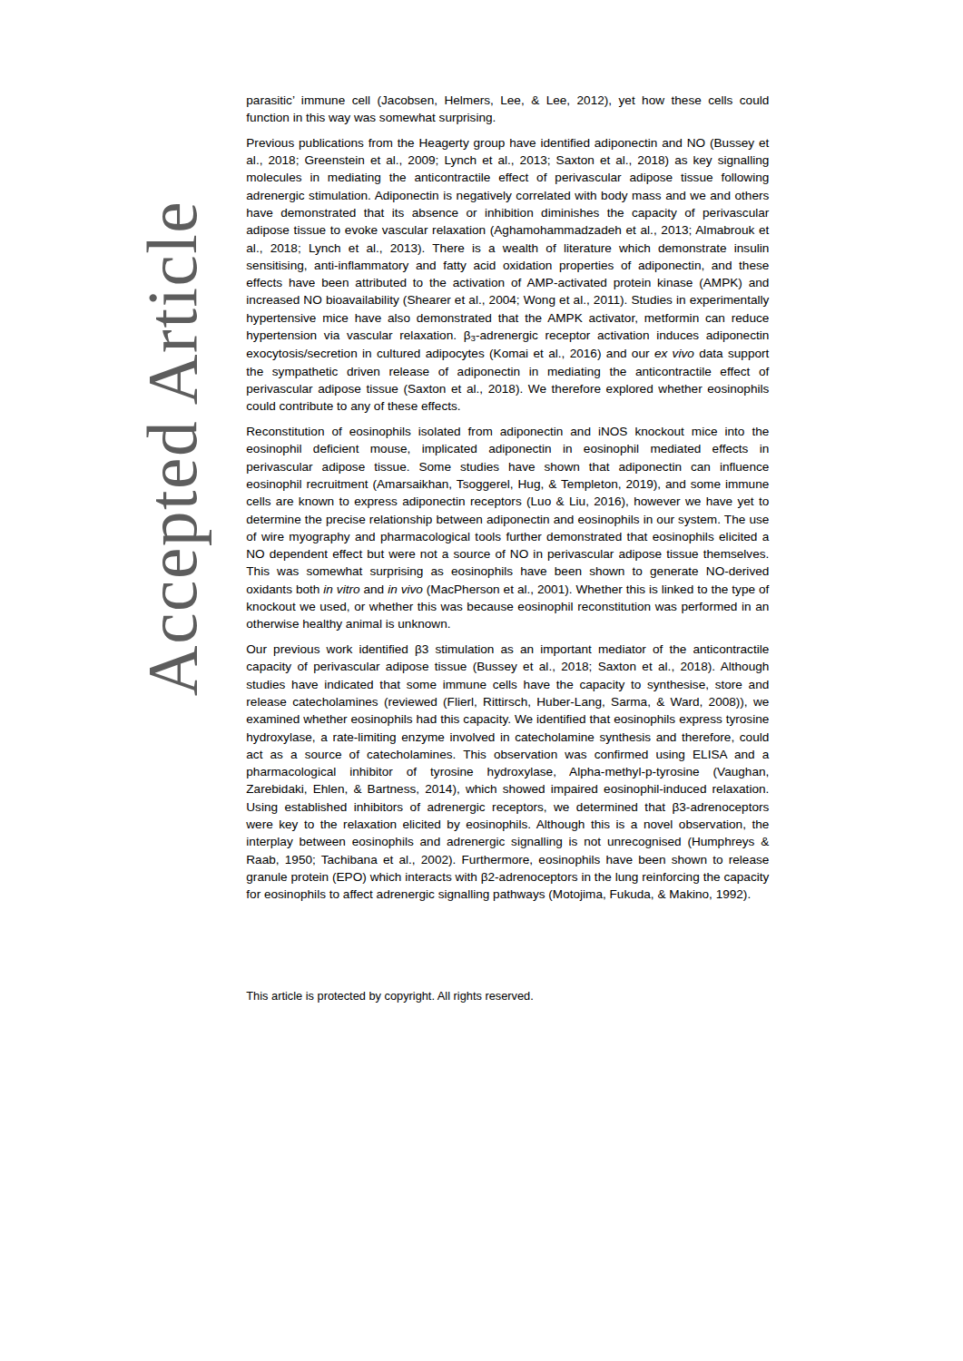Accepted Article
parasitic’ immune cell (Jacobsen, Helmers, Lee, & Lee, 2012), yet how these cells could function in this way was somewhat surprising.
Previous publications from the Heagerty group have identified adiponectin and NO (Bussey et al., 2018; Greenstein et al., 2009; Lynch et al., 2013; Saxton et al., 2018) as key signalling molecules in mediating the anticontractile effect of perivascular adipose tissue following adrenergic stimulation. Adiponectin is negatively correlated with body mass and we and others have demonstrated that its absence or inhibition diminishes the capacity of perivascular adipose tissue to evoke vascular relaxation (Aghamohammadzadeh et al., 2013; Almabrouk et al., 2018; Lynch et al., 2013). There is a wealth of literature which demonstrate insulin sensitising, anti-inflammatory and fatty acid oxidation properties of adiponectin, and these effects have been attributed to the activation of AMP-activated protein kinase (AMPK) and increased NO bioavailability (Shearer et al., 2004; Wong et al., 2011). Studies in experimentally hypertensive mice have also demonstrated that the AMPK activator, metformin can reduce hypertension via vascular relaxation. β3-adrenergic receptor activation induces adiponectin exocytosis/secretion in cultured adipocytes (Komai et al., 2016) and our ex vivo data support the sympathetic driven release of adiponectin in mediating the anticontractile effect of perivascular adipose tissue (Saxton et al., 2018). We therefore explored whether eosinophils could contribute to any of these effects.
Reconstitution of eosinophils isolated from adiponectin and iNOS knockout mice into the eosinophil deficient mouse, implicated adiponectin in eosinophil mediated effects in perivascular adipose tissue. Some studies have shown that adiponectin can influence eosinophil recruitment (Amarsaikhan, Tsoggerel, Hug, & Templeton, 2019), and some immune cells are known to express adiponectin receptors (Luo & Liu, 2016), however we have yet to determine the precise relationship between adiponectin and eosinophils in our system. The use of wire myography and pharmacological tools further demonstrated that eosinophils elicited a NO dependent effect but were not a source of NO in perivascular adipose tissue themselves. This was somewhat surprising as eosinophils have been shown to generate NO-derived oxidants both in vitro and in vivo (MacPherson et al., 2001). Whether this is linked to the type of knockout we used, or whether this was because eosinophil reconstitution was performed in an otherwise healthy animal is unknown.
Our previous work identified β3 stimulation as an important mediator of the anticontractile capacity of perivascular adipose tissue (Bussey et al., 2018; Saxton et al., 2018). Although studies have indicated that some immune cells have the capacity to synthesise, store and release catecholamines (reviewed (Flierl, Rittirsch, Huber-Lang, Sarma, & Ward, 2008)), we examined whether eosinophils had this capacity. We identified that eosinophils express tyrosine hydroxylase, a rate-limiting enzyme involved in catecholamine synthesis and therefore, could act as a source of catecholamines. This observation was confirmed using ELISA and a pharmacological inhibitor of tyrosine hydroxylase, Alpha-methyl-p-tyrosine (Vaughan, Zarebidaki, Ehlen, & Bartness, 2014), which showed impaired eosinophil-induced relaxation. Using established inhibitors of adrenergic receptors, we determined that β3-adrenoceptors were key to the relaxation elicited by eosinophils. Although this is a novel observation, the interplay between eosinophils and adrenergic signalling is not unrecognised (Humphreys & Raab, 1950; Tachibana et al., 2002). Furthermore, eosinophils have been shown to release granule protein (EPO) which interacts with β2-adrenoceptors in the lung reinforcing the capacity for eosinophils to affect adrenergic signalling pathways (Motojima, Fukuda, & Makino, 1992).
This article is protected by copyright. All rights reserved.